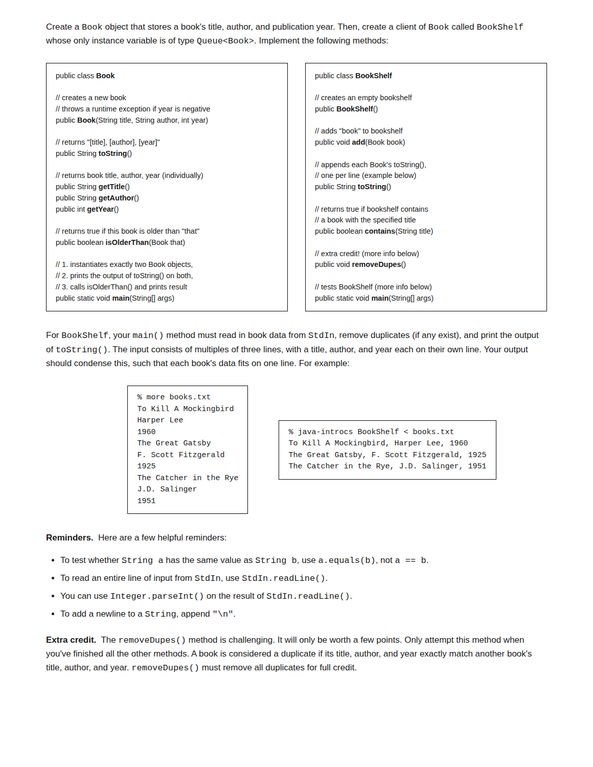Create a Book object that stores a book's title, author, and publication year. Then, create a client of Book called BookShelf whose only instance variable is of type Queue<Book>. Implement the following methods:
public class Book // creates a new book // throws a runtime exception if year is negative public Book(String title, String author, int year) // returns "[title], [author], [year]" public String toString() // returns book title, author, year (individually) public String getTitle() public String getAuthor() public int getYear() // returns true if this book is older than "that" public boolean isOlderThan(Book that) // 1. instantiates exactly two Book objects, // 2. prints the output of toString() on both, // 3. calls isOlderThan() and prints result public static void main(String[] args)
public class BookShelf // creates an empty bookshelf public BookShelf() // adds "book" to bookshelf public void add(Book book) // appends each Book's toString(), // one per line (example below) public String toString() // returns true if bookshelf contains // a book with the specified title public boolean contains(String title) // extra credit! (more info below) public void removeDupes() // tests BookShelf (more info below) public static void main(String[] args)
For BookShelf, your main() method must read in book data from StdIn, remove duplicates (if any exist), and print the output of toString(). The input consists of multiples of three lines, with a title, author, and year each on their own line. Your output should condense this, such that each book's data fits on one line. For example:
% more books.txt To Kill A Mockingbird Harper Lee 1960 The Great Gatsby F. Scott Fitzgerald 1925 The Catcher in the Rye J.D. Salinger 1951
% java-introcs BookShelf < books.txt To Kill A Mockingbird, Harper Lee, 1960 The Great Gatsby, F. Scott Fitzgerald, 1925 The Catcher in the Rye, J.D. Salinger, 1951
Reminders. Here are a few helpful reminders:
To test whether String a has the same value as String b, use a.equals(b), not a == b.
To read an entire line of input from StdIn, use StdIn.readLine().
You can use Integer.parseInt() on the result of StdIn.readLine().
To add a newline to a String, append "\n".
Extra credit. The removeDupes() method is challenging. It will only be worth a few points. Only attempt this method when you've finished all the other methods. A book is considered a duplicate if its title, author, and year exactly match another book's title, author, and year. removeDupes() must remove all duplicates for full credit.